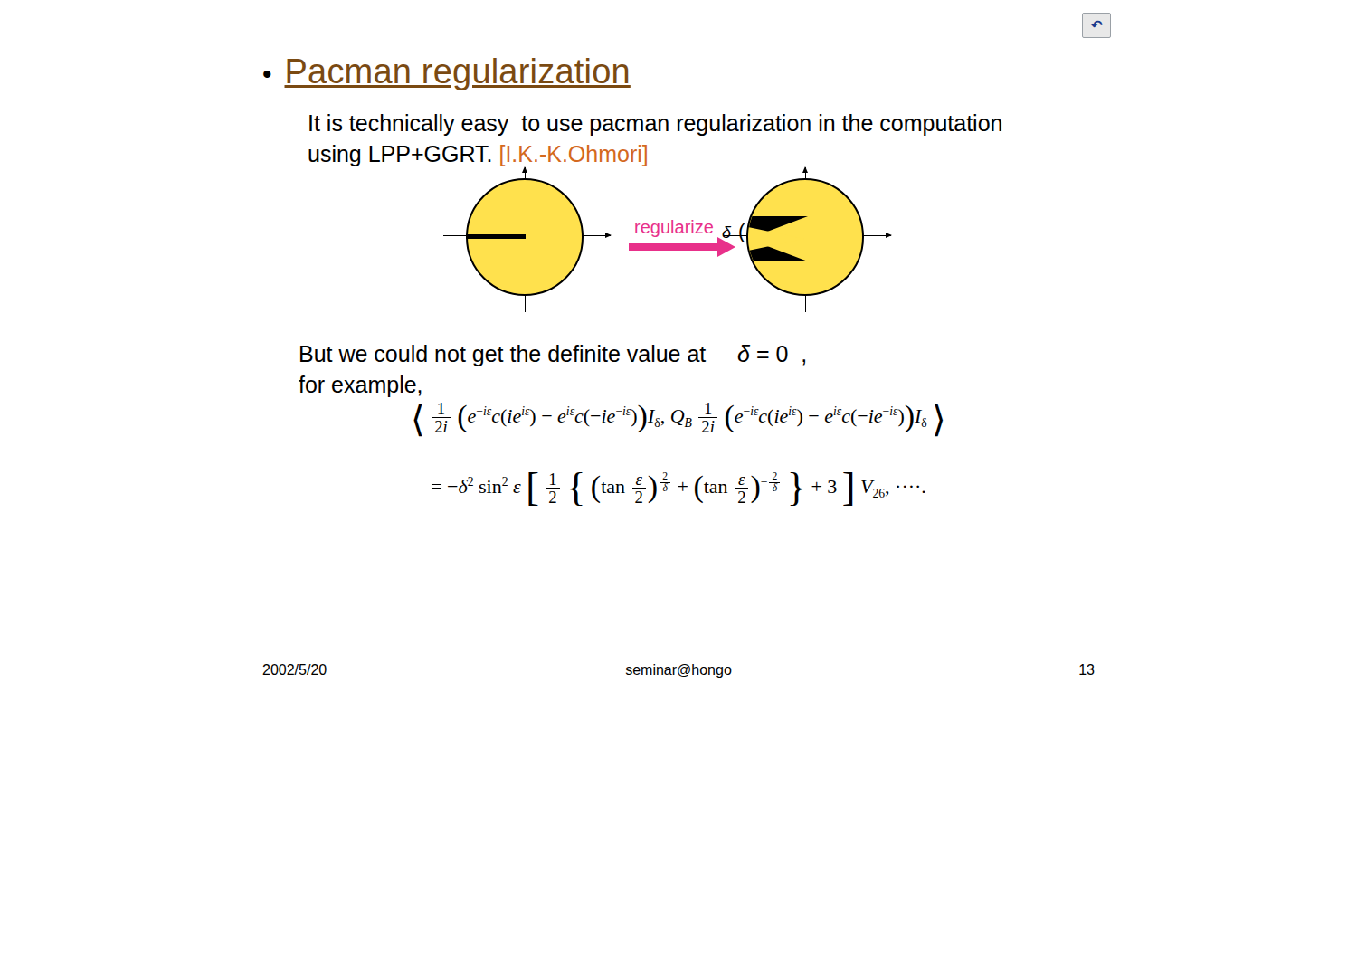↶
•
Pacman regularization
It is technically easy to use pacman regularization in the computation using LPP+GGRT. [I.K.-K.Ohmori]
regularize
δ
(
But we could not get the definite value at δ = 0 ,
for example,
⟨ 12i (e−iεc(ieiε) − eiεc(−ie−iε)) Iδ, QB 12i (e−iεc(ieiε) − eiεc(−ie−iε)) Iδ ⟩
= −δ2 sin2 ε [ 12 { (tan ε 2)2 δ + (tan ε 2)−2 δ } + 3 ] V26, ····.
2002/5/20 seminar@hongo 13